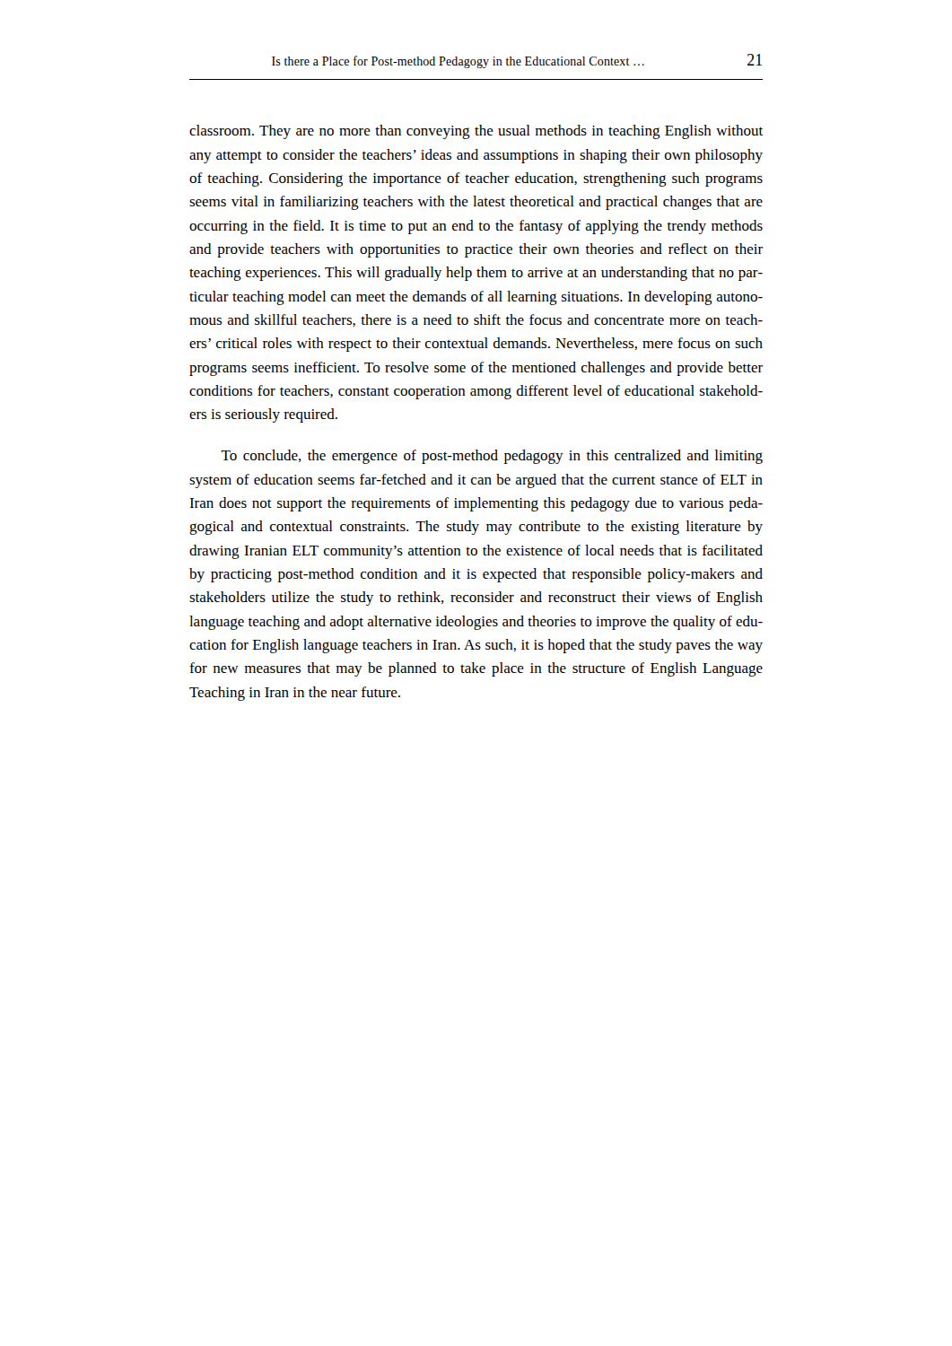Is there a Place for Post-method Pedagogy in the Educational Context … 21
classroom. They are no more than conveying the usual methods in teaching English without any attempt to consider the teachers’ ideas and assumptions in shaping their own philosophy of teaching. Considering the importance of teacher education, strengthening such programs seems vital in familiarizing teachers with the latest theoretical and practical changes that are occurring in the field. It is time to put an end to the fantasy of applying the trendy methods and provide teachers with opportunities to practice their own theories and reflect on their teaching experiences. This will gradually help them to arrive at an understanding that no particular teaching model can meet the demands of all learning situations. In developing autonomous and skillful teachers, there is a need to shift the focus and concentrate more on teachers’ critical roles with respect to their contextual demands. Nevertheless, mere focus on such programs seems inefficient. To resolve some of the mentioned challenges and provide better conditions for teachers, constant cooperation among different level of educational stakeholders is seriously required.
To conclude, the emergence of post-method pedagogy in this centralized and limiting system of education seems far-fetched and it can be argued that the current stance of ELT in Iran does not support the requirements of implementing this pedagogy due to various pedagogical and contextual constraints. The study may contribute to the existing literature by drawing Iranian ELT community’s attention to the existence of local needs that is facilitated by practicing post-method condition and it is expected that responsible policy-makers and stakeholders utilize the study to rethink, reconsider and reconstruct their views of English language teaching and adopt alternative ideologies and theories to improve the quality of education for English language teachers in Iran. As such, it is hoped that the study paves the way for new measures that may be planned to take place in the structure of English Language Teaching in Iran in the near future.